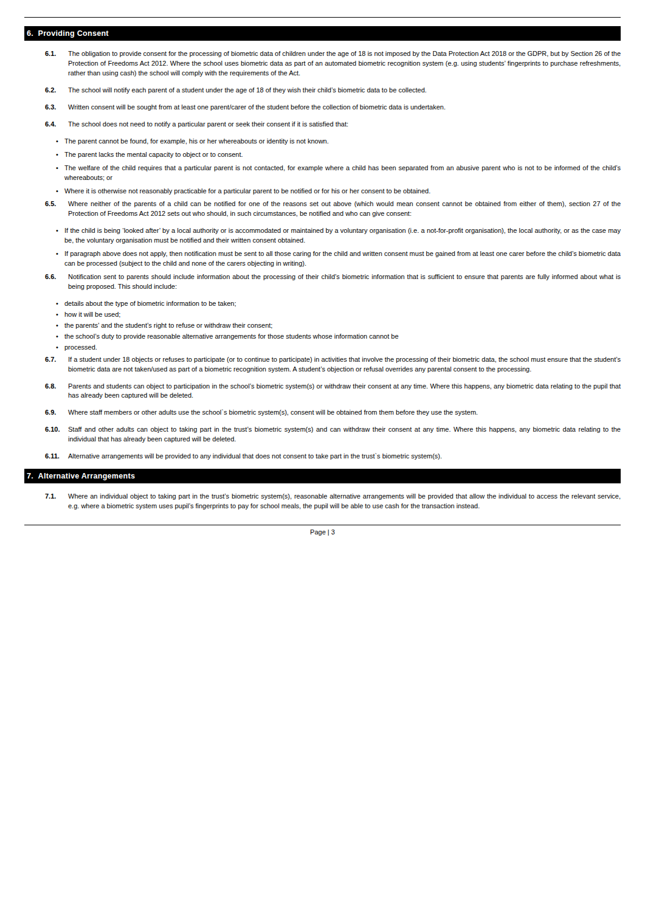6. Providing Consent
6.1.
The obligation to provide consent for the processing of biometric data of children under the age of 18 is not imposed by the Data Protection Act 2018 or the GDPR, but by Section 26 of the Protection of Freedoms Act 2012. Where the school uses biometric data as part of an automated biometric recognition system (e.g. using students’ fingerprints to purchase refreshments, rather than using cash) the school will comply with the requirements of the Act.
6.2.
The school will notify each parent of a student under the age of 18 of they wish their child’s biometric data to be collected.
6.3.
Written consent will be sought from at least one parent/carer of the student before the collection of biometric data is undertaken.
6.4.
The school does not need to notify a particular parent or seek their consent if it is satisfied that:
The parent cannot be found, for example, his or her whereabouts or identity is not known.
The parent lacks the mental capacity to object or to consent.
The welfare of the child requires that a particular parent is not contacted, for example where a child has been separated from an abusive parent who is not to be informed of the child’s whereabouts; or
Where it is otherwise not reasonably practicable for a particular parent to be notified or for his or her consent to be obtained.
6.5.
Where neither of the parents of a child can be notified for one of the reasons set out above (which would mean consent cannot be obtained from either of them), section 27 of the Protection of Freedoms Act 2012 sets out who should, in such circumstances, be notified and who can give consent:
If the child is being ‘looked after’ by a local authority or is accommodated or maintained by a voluntary organisation (i.e. a not-for-profit organisation), the local authority, or as the case may be, the voluntary organisation must be notified and their written consent obtained.
If paragraph above does not apply, then notification must be sent to all those caring for the child and written consent must be gained from at least one carer before the child’s biometric data can be processed (subject to the child and none of the carers objecting in writing).
6.6.
Notification sent to parents should include information about the processing of their child’s biometric information that is sufficient to ensure that parents are fully informed about what is being proposed. This should include:
details about the type of biometric information to be taken;
how it will be used;
the parents’ and the student’s right to refuse or withdraw their consent;
the school’s duty to provide reasonable alternative arrangements for those students whose information cannot be
processed.
6.7.
If a student under 18 objects or refuses to participate (or to continue to participate) in activities that involve the processing of their biometric data, the school must ensure that the student’s biometric data are not taken/used as part of a biometric recognition system. A student’s objection or refusal overrides any parental consent to the processing.
6.8.
Parents and students can object to participation in the school’s biometric system(s) or withdraw their consent at any time. Where this happens, any biometric data relating to the pupil that has already been captured will be deleted.
6.9.
Where staff members or other adults use the school`s biometric system(s), consent will be obtained from them before they use the system.
6.10.
Staff and other adults can object to taking part in the trust’s biometric system(s) and can withdraw their consent at any time. Where this happens, any biometric data relating to the individual that has already been captured will be deleted.
6.11.
Alternative arrangements will be provided to any individual that does not consent to take part in the trust`s biometric system(s).
7. Alternative Arrangements
7.1.
Where an individual object to taking part in the trust’s biometric system(s), reasonable alternative arrangements will be provided that allow the individual to access the relevant service, e.g. where a biometric system uses pupil’s fingerprints to pay for school meals, the pupil will be able to use cash for the transaction instead.
Page | 3